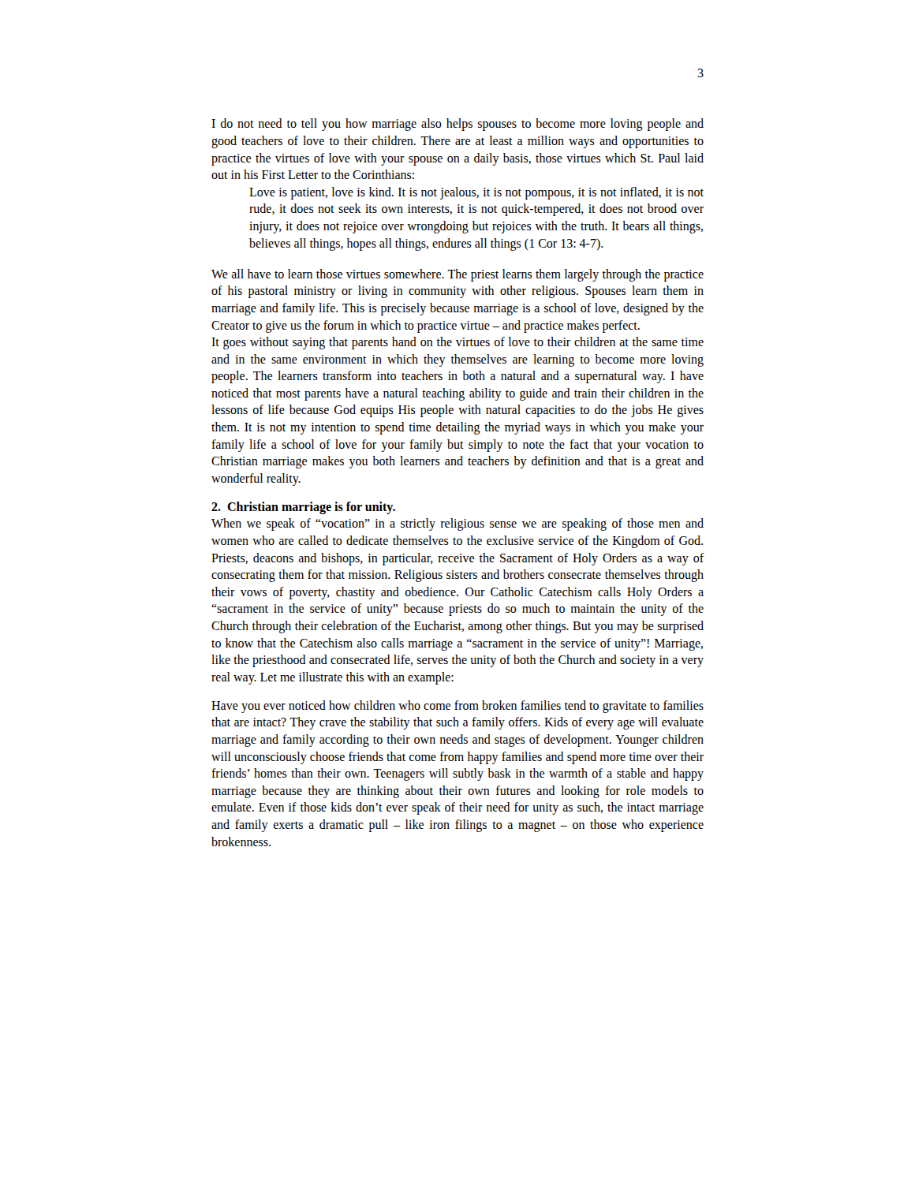3
I do not need to tell you how marriage also helps spouses to become more loving people and good teachers of love to their children. There are at least a million ways and opportunities to practice the virtues of love with your spouse on a daily basis, those virtues which St. Paul laid out in his First Letter to the Corinthians:
Love is patient, love is kind. It is not jealous, it is not pompous, it is not inflated, it is not rude, it does not seek its own interests, it is not quick-tempered, it does not brood over injury, it does not rejoice over wrongdoing but rejoices with the truth. It bears all things, believes all things, hopes all things, endures all things (1 Cor 13: 4-7).
We all have to learn those virtues somewhere. The priest learns them largely through the practice of his pastoral ministry or living in community with other religious. Spouses learn them in marriage and family life. This is precisely because marriage is a school of love, designed by the Creator to give us the forum in which to practice virtue – and practice makes perfect.
It goes without saying that parents hand on the virtues of love to their children at the same time and in the same environment in which they themselves are learning to become more loving people. The learners transform into teachers in both a natural and a supernatural way. I have noticed that most parents have a natural teaching ability to guide and train their children in the lessons of life because God equips His people with natural capacities to do the jobs He gives them. It is not my intention to spend time detailing the myriad ways in which you make your family life a school of love for your family but simply to note the fact that your vocation to Christian marriage makes you both learners and teachers by definition and that is a great and wonderful reality.
2. Christian marriage is for unity.
When we speak of “vocation” in a strictly religious sense we are speaking of those men and women who are called to dedicate themselves to the exclusive service of the Kingdom of God. Priests, deacons and bishops, in particular, receive the Sacrament of Holy Orders as a way of consecrating them for that mission. Religious sisters and brothers consecrate themselves through their vows of poverty, chastity and obedience. Our Catholic Catechism calls Holy Orders a “sacrament in the service of unity” because priests do so much to maintain the unity of the Church through their celebration of the Eucharist, among other things. But you may be surprised to know that the Catechism also calls marriage a “sacrament in the service of unity”! Marriage, like the priesthood and consecrated life, serves the unity of both the Church and society in a very real way. Let me illustrate this with an example:
Have you ever noticed how children who come from broken families tend to gravitate to families that are intact? They crave the stability that such a family offers. Kids of every age will evaluate marriage and family according to their own needs and stages of development. Younger children will unconsciously choose friends that come from happy families and spend more time over their friends’ homes than their own. Teenagers will subtly bask in the warmth of a stable and happy marriage because they are thinking about their own futures and looking for role models to emulate. Even if those kids don’t ever speak of their need for unity as such, the intact marriage and family exerts a dramatic pull – like iron filings to a magnet – on those who experience brokenness.